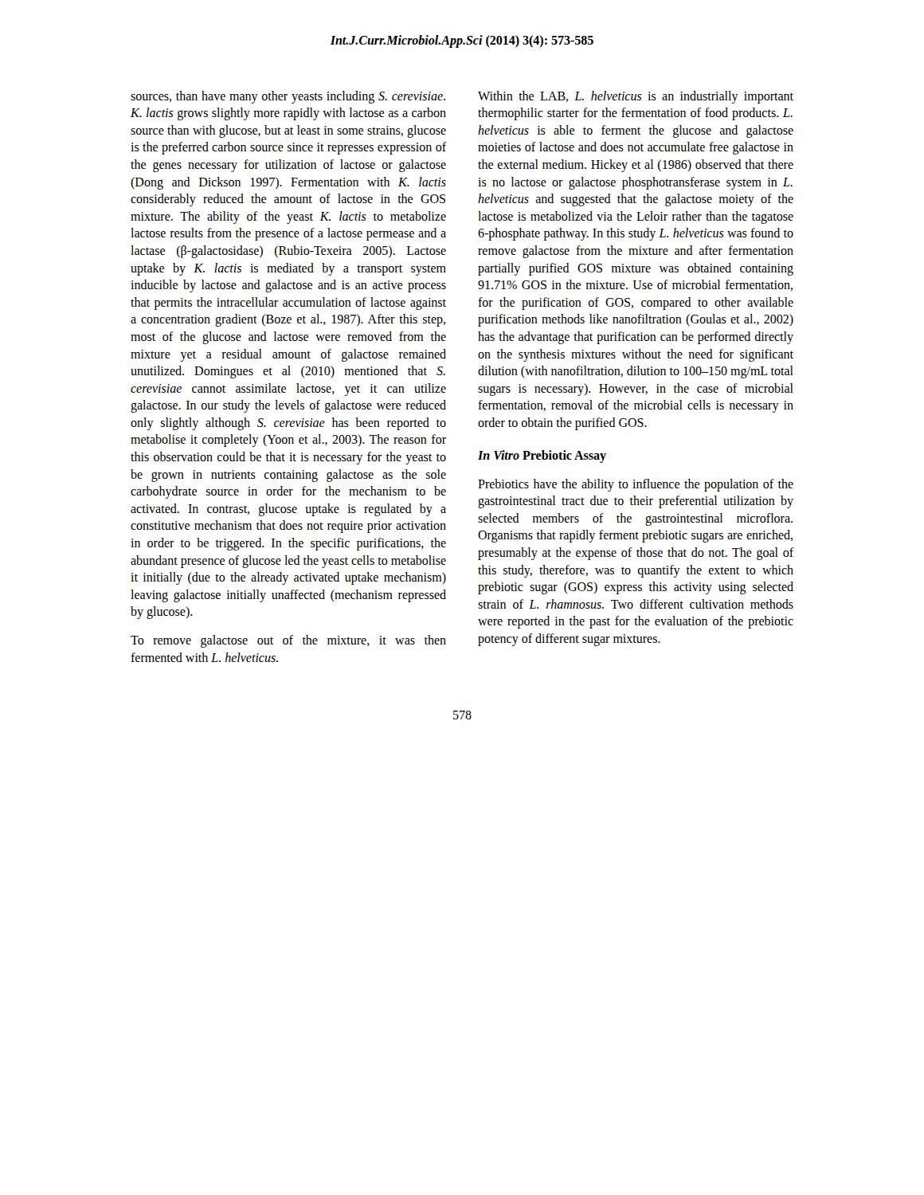Int.J.Curr.Microbiol.App.Sci (2014) 3(4): 573-585
sources, than have many other yeasts including S. cerevisiae. K. lactis grows slightly more rapidly with lactose as a carbon source than with glucose, but at least in some strains, glucose is the preferred carbon source since it represses expression of the genes necessary for utilization of lactose or galactose (Dong and Dickson 1997). Fermentation with K. lactis considerably reduced the amount of lactose in the GOS mixture. The ability of the yeast K. lactis to metabolize lactose results from the presence of a lactose permease and a lactase (β-galactosidase) (Rubio-Texeira 2005). Lactose uptake by K. lactis is mediated by a transport system inducible by lactose and galactose and is an active process that permits the intracellular accumulation of lactose against a concentration gradient (Boze et al., 1987). After this step, most of the glucose and lactose were removed from the mixture yet a residual amount of galactose remained unutilized. Domingues et al (2010) mentioned that S. cerevisiae cannot assimilate lactose, yet it can utilize galactose. In our study the levels of galactose were reduced only slightly although S. cerevisiae has been reported to metabolise it completely (Yoon et al., 2003). The reason for this observation could be that it is necessary for the yeast to be grown in nutrients containing galactose as the sole carbohydrate source in order for the mechanism to be activated. In contrast, glucose uptake is regulated by a constitutive mechanism that does not require prior activation in order to be triggered. In the specific purifications, the abundant presence of glucose led the yeast cells to metabolise it initially (due to the already activated uptake mechanism) leaving galactose initially unaffected (mechanism repressed by glucose).
To remove galactose out of the mixture, it was then fermented with L. helveticus.
Within the LAB, L. helveticus is an industrially important thermophilic starter for the fermentation of food products. L. helveticus is able to ferment the glucose and galactose moieties of lactose and does not accumulate free galactose in the external medium. Hickey et al (1986) observed that there is no lactose or galactose phosphotransferase system in L. helveticus and suggested that the galactose moiety of the lactose is metabolized via the Leloir rather than the tagatose 6-phosphate pathway. In this study L. helveticus was found to remove galactose from the mixture and after fermentation partially purified GOS mixture was obtained containing 91.71% GOS in the mixture. Use of microbial fermentation, for the purification of GOS, compared to other available purification methods like nanofiltration (Goulas et al., 2002) has the advantage that purification can be performed directly on the synthesis mixtures without the need for significant dilution (with nanofiltration, dilution to 100–150 mg/mL total sugars is necessary). However, in the case of microbial fermentation, removal of the microbial cells is necessary in order to obtain the purified GOS.
In Vitro Prebiotic Assay
Prebiotics have the ability to influence the population of the gastrointestinal tract due to their preferential utilization by selected members of the gastrointestinal microflora. Organisms that rapidly ferment prebiotic sugars are enriched, presumably at the expense of those that do not. The goal of this study, therefore, was to quantify the extent to which prebiotic sugar (GOS) express this activity using selected strain of L. rhamnosus. Two different cultivation methods were reported in the past for the evaluation of the prebiotic potency of different sugar mixtures.
578